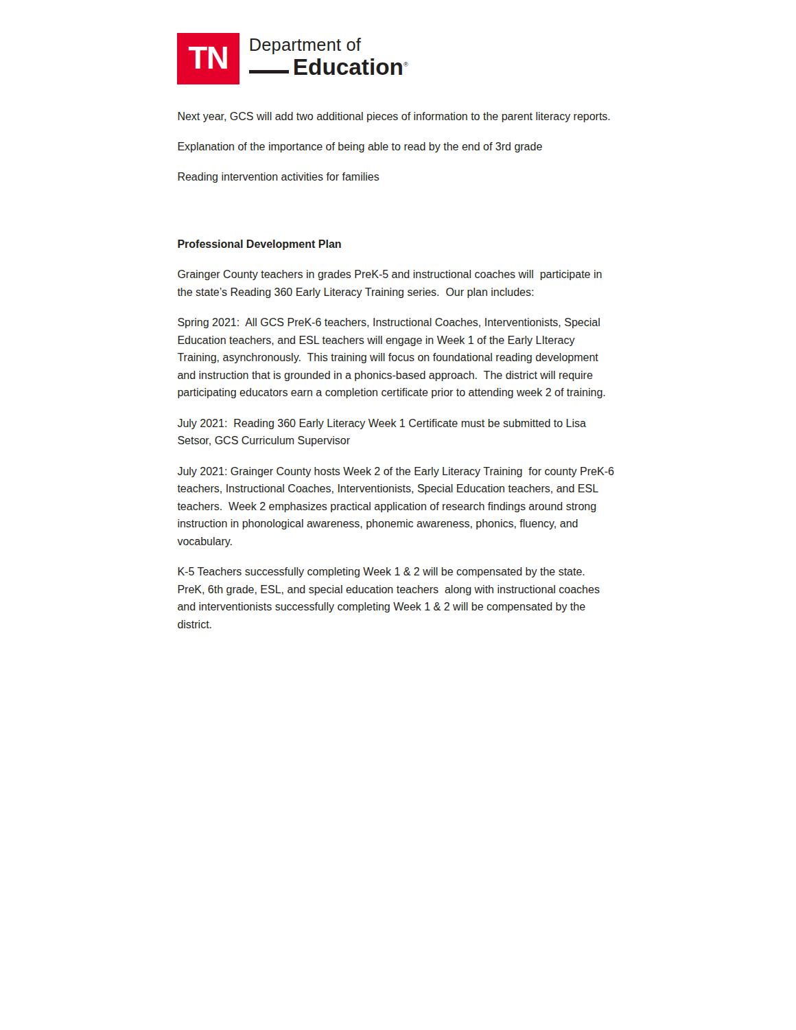TN
Department of
Education®
Next year, GCS will add two additional pieces of information to the parent literacy reports.
Explanation of the importance of being able to read by the end of 3rd grade
Reading intervention activities for families
Professional Development Plan
Grainger County teachers in grades PreK-5 and instructional coaches will participate in the state’s Reading 360 Early Literacy Training series. Our plan includes:
Spring 2021: All GCS PreK-6 teachers, Instructional Coaches, Interventionists, Special Education teachers, and ESL teachers will engage in Week 1 of the Early LIteracy Training, asynchronously. This training will focus on foundational reading development and instruction that is grounded in a phonics-based approach. The district will require participating educators earn a completion certificate prior to attending week 2 of training.
July 2021: Reading 360 Early Literacy Week 1 Certificate must be submitted to Lisa Setsor, GCS Curriculum Supervisor
July 2021: Grainger County hosts Week 2 of the Early Literacy Training for county PreK-6 teachers, Instructional Coaches, Interventionists, Special Education teachers, and ESL teachers. Week 2 emphasizes practical application of research findings around strong instruction in phonological awareness, phonemic awareness, phonics, fluency, and vocabulary.
K-5 Teachers successfully completing Week 1 & 2 will be compensated by the state. PreK, 6th grade, ESL, and special education teachers along with instructional coaches and interventionists successfully completing Week 1 & 2 will be compensated by the district.